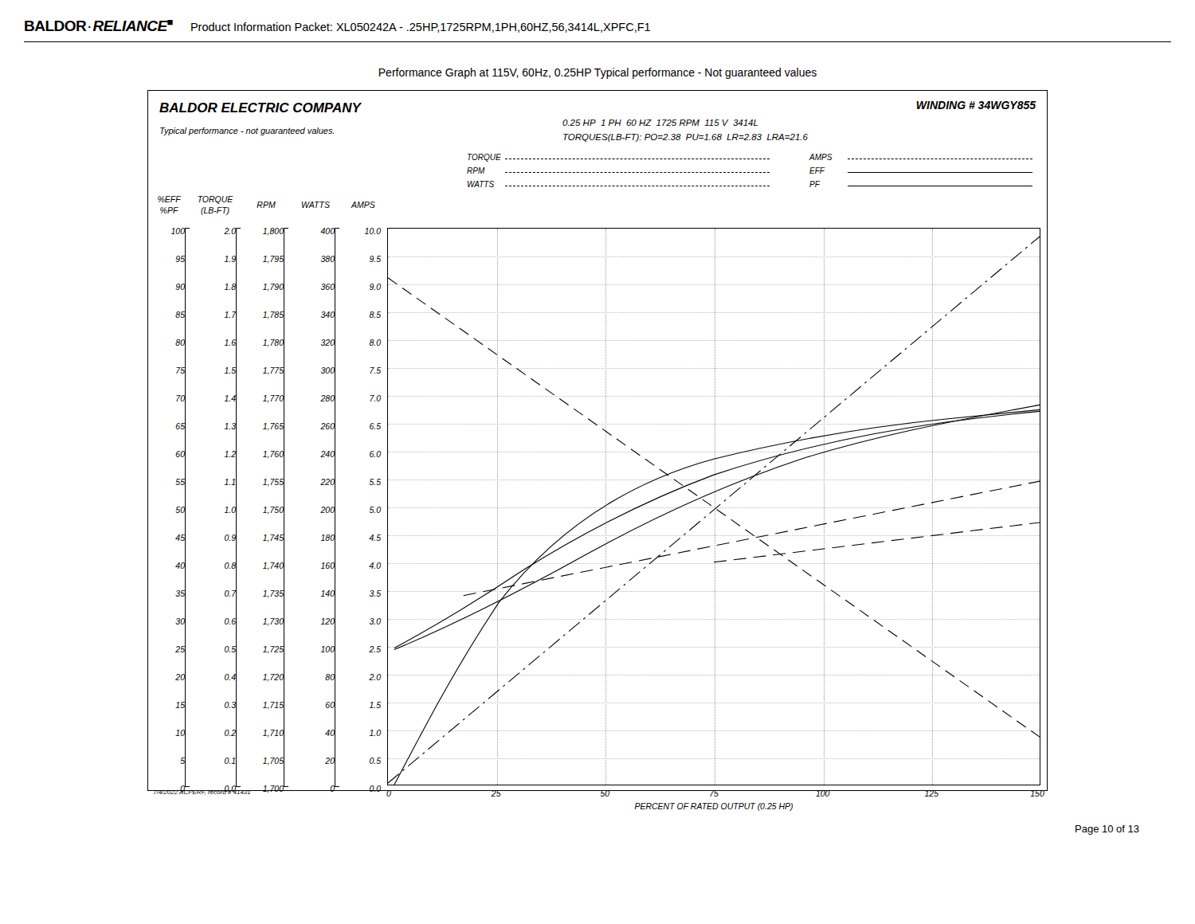BALDOR·RELIANCE■
Product Information Packet: XL050242A - .25HP,1725RPM,1PH,60HZ,56,3414L,XPFC,F1
Performance Graph at 115V, 60Hz, 0.25HP Typical performance - Not guaranteed values
BALDOR ELECTRIC COMPANY
Typical performance - not guaranteed values.
WINDING # 34WGY855
0.25 HP 1 PH 60 HZ 1725 RPM 115 V 3414L
TORQUES(LB-FT): PO=2.38 PU=1.68 LR=2.83 LRA=21.6
TORQUE AMPS
RPM EFF
WATTS PF
%EFF
%PF
TORQUE
(LB-FT)
RPM
WATTS
AMPS
100
95
90
85
80
75
70
65
60
55
50
45
40
35
30
25
20
15
10
5
0
2.0
1.9
1.8
1.7
1.6
1.5
1.4
1.3
1.2
1.1
1.0
0.9
0.8
0.7
0.6
0.5
0.4
0.3
0.2
0.1
0.0
1,800
1,795
1,790
1,785
1,780
1,775
1,770
1,765
1,760
1,755
1,750
1,745
1,740
1,735
1,730
1,725
1,720
1,715
1,710
1,705
1,700
400
380
360
340
320
300
280
260
240
220
200
180
160
140
120
100
80
60
40
20
0
10.0
9.5
9.0
8.5
8.0
7.5
7.0
6.5
6.0
5.5
5.0
4.5
4.0
3.5
3.0
2.5
2.0
1.5
1.0
0.5
0.0
0 25 50 75 100 125 150
PERCENT OF RATED OUTPUT (0.25 HP)
7/4/2022 ACPERF, record # 41431
Page 10 of 13